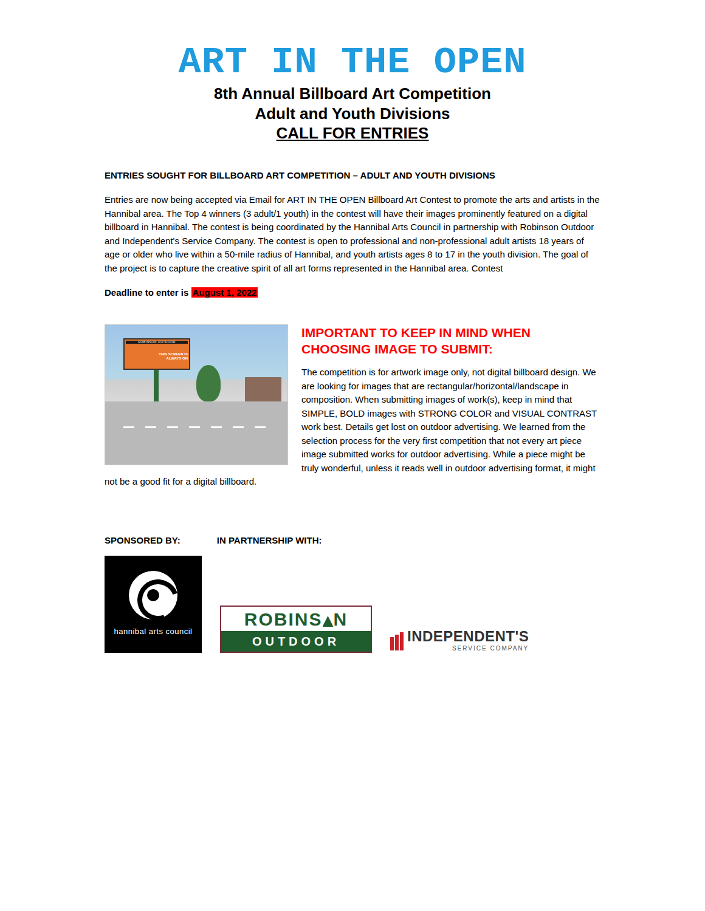ART IN THE OPEN
8th Annual Billboard Art Competition
Adult and Youth Divisions
CALL FOR ENTRIES
ENTRIES SOUGHT FOR BILLBOARD ART COMPETITION – ADULT AND YOUTH DIVISIONS
Entries are now being accepted via Email for ART IN THE OPEN Billboard Art Contest to promote the arts and artists in the Hannibal area. The Top 4 winners (3 adult/1 youth) in the contest will have their images prominently featured on a digital billboard in Hannibal. The contest is being coordinated by the Hannibal Arts Council in partnership with Robinson Outdoor and Independent's Service Company. The contest is open to professional and non-professional adult artists 18 years of age or older who live within a 50-mile radius of Hannibal, and youth artists ages 8 to 17 in the youth division. The goal of the project is to capture the creative spirit of all art forms represented in the Hannibal area. Contest
Deadline to enter is August 1, 2022
ROBINSON OUTDOOR
THIS SCREEN IS
ALWAYS ON
IMPORTANT TO KEEP IN MIND WHEN CHOOSING IMAGE TO SUBMIT:
The competition is for artwork image only, not digital billboard design. We are looking for images that are rectangular/horizontal/landscape in composition. When submitting images of work(s), keep in mind that SIMPLE, BOLD images with STRONG COLOR and VISUAL CONTRAST work best. Details get lost on outdoor advertising. We learned from the selection process for the very first competition that not every art piece image submitted works for outdoor advertising. While a piece might be truly wonderful, unless it reads well in outdoor advertising format, it might not be a good fit for a digital billboard.
SPONSORED BY: IN PARTNERSHIP WITH:
hannibal arts council
ROBINS N
OUTDOOR
INDEPENDENT'S
SERVICE COMPANY